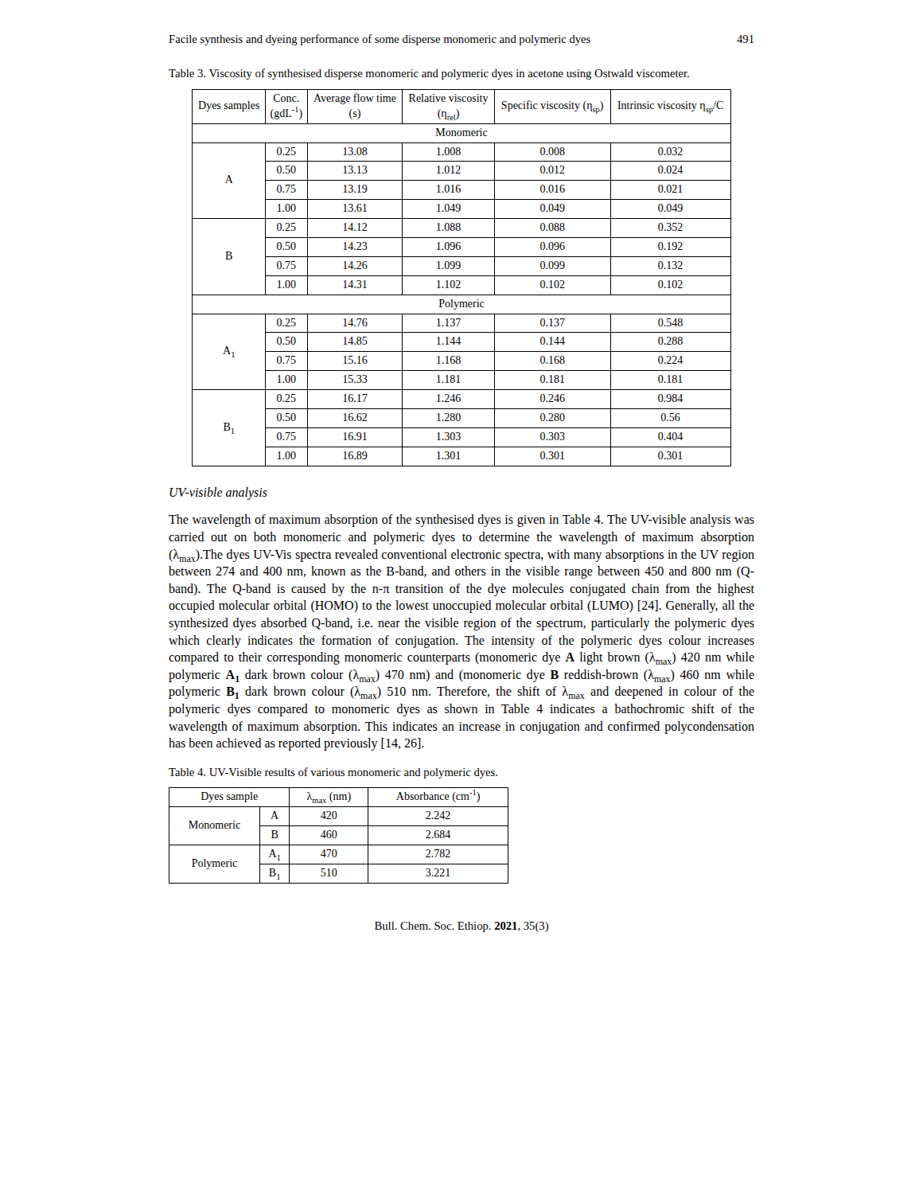Facile synthesis and dyeing performance of some disperse monomeric and polymeric dyes 491
Table 3. Viscosity of synthesised disperse monomeric and polymeric dyes in acetone using Ostwald viscometer.
| Dyes samples | Conc. (gdL -1 ) | Average flow time (s) | Relative viscosity (η rel ) | Specific viscosity (η sp ) | Intrinsic viscosity η sp /C |
| --- | --- | --- | --- | --- | --- |
| Monomeric |
| A | 0.25 | 13.08 | 1.008 | 0.008 | 0.032 |
| 0.50 | 13.13 | 1.012 | 0.012 | 0.024 |
| 0.75 | 13.19 | 1.016 | 0.016 | 0.021 |
| 1.00 | 13.61 | 1.049 | 0.049 | 0.049 |
| B | 0.25 | 14.12 | 1.088 | 0.088 | 0.352 |
| 0.50 | 14.23 | 1.096 | 0.096 | 0.192 |
| 0.75 | 14.26 | 1.099 | 0.099 | 0.132 |
| 1.00 | 14.31 | 1.102 | 0.102 | 0.102 |
| Polymeric |
| A 1 | 0.25 | 14.76 | 1.137 | 0.137 | 0.548 |
| 0.50 | 14.85 | 1.144 | 0.144 | 0.288 |
| 0.75 | 15.16 | 1.168 | 0.168 | 0.224 |
| 1.00 | 15.33 | 1.181 | 0.181 | 0.181 |
| B 1 | 0.25 | 16.17 | 1.246 | 0.246 | 0.984 |
| 0.50 | 16.62 | 1.280 | 0.280 | 0.56 |
| 0.75 | 16.91 | 1.303 | 0.303 | 0.404 |
| 1.00 | 16.89 | 1.301 | 0.301 | 0.301 |
UV-visible analysis
The wavelength of maximum absorption of the synthesised dyes is given in Table 4. The UV-visible analysis was carried out on both monomeric and polymeric dyes to determine the wavelength of maximum absorption (λmax).The dyes UV-Vis spectra revealed conventional electronic spectra, with many absorptions in the UV region between 274 and 400 nm, known as the B-band, and others in the visible range between 450 and 800 nm (Q-band). The Q-band is caused by the n-π transition of the dye molecules conjugated chain from the highest occupied molecular orbital (HOMO) to the lowest unoccupied molecular orbital (LUMO) [24]. Generally, all the synthesized dyes absorbed Q-band, i.e. near the visible region of the spectrum, particularly the polymeric dyes which clearly indicates the formation of conjugation. The intensity of the polymeric dyes colour increases compared to their corresponding monomeric counterparts (monomeric dye A light brown (λmax) 420 nm while polymeric A1 dark brown colour (λmax) 470 nm) and (monomeric dye B reddish-brown (λmax) 460 nm while polymeric B1 dark brown colour (λmax) 510 nm. Therefore, the shift of λmax and deepened in colour of the polymeric dyes compared to monomeric dyes as shown in Table 4 indicates a bathochromic shift of the wavelength of maximum absorption. This indicates an increase in conjugation and confirmed polycondensation has been achieved as reported previously [14, 26].
Table 4. UV-Visible results of various monomeric and polymeric dyes.
| Dyes sample | λ max (nm) | Absorbance (cm -1 ) |
| --- | --- | --- |
| Monomeric | A | 420 | 2.242 |
| B | 460 | 2.684 |
| Polymeric | A 1 | 470 | 2.782 |
| B 1 | 510 | 3.221 |
Bull. Chem. Soc. Ethiop. 2021, 35(3)